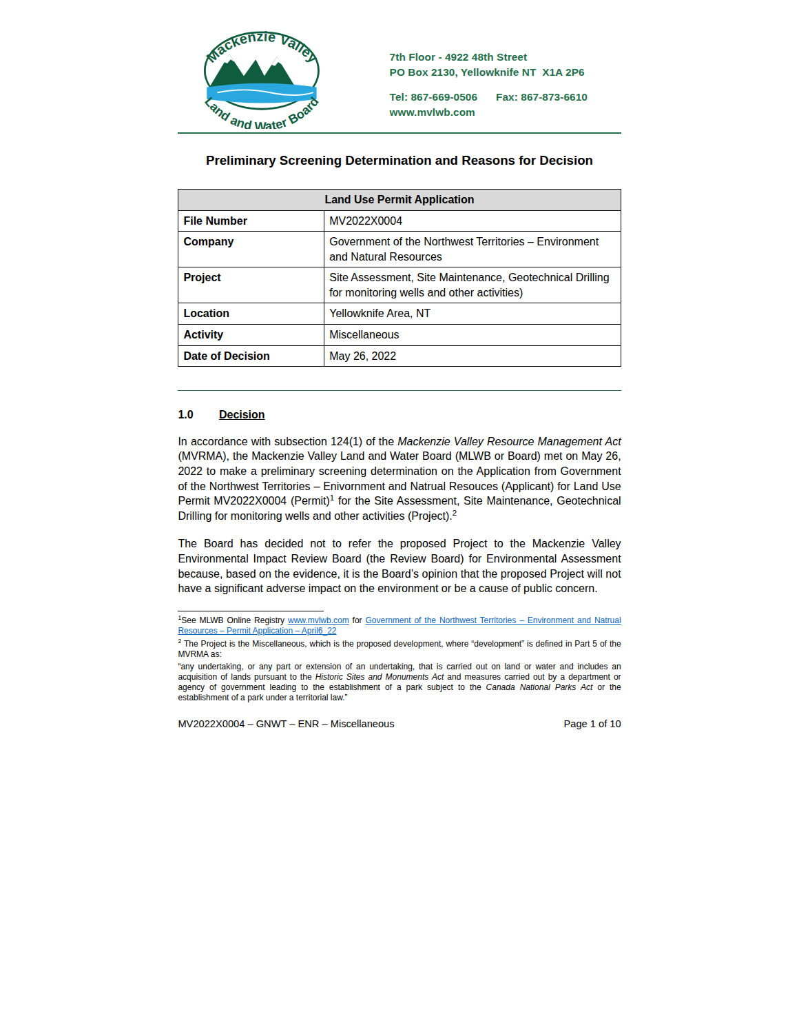Mackenzie Valley Land and Water Board
7th Floor - 4922 48th Street
PO Box 2130, Yellowknife NT X1A 2P6
Tel: 867-669-0506 Fax: 867-873-6610
www.mvlwb.com
Preliminary Screening Determination and Reasons for Decision
| Land Use Permit Application |
| --- |
| File Number | MV2022X0004 |
| Company | Government of the Northwest Territories – Environment and Natural Resources |
| Project | Site Assessment, Site Maintenance, Geotechnical Drilling for monitoring wells and other activities) |
| Location | Yellowknife Area, NT |
| Activity | Miscellaneous |
| Date of Decision | May 26, 2022 |
1.0 Decision
In accordance with subsection 124(1) of the Mackenzie Valley Resource Management Act (MVRMA), the Mackenzie Valley Land and Water Board (MLWB or Board) met on May 26, 2022 to make a preliminary screening determination on the Application from Government of the Northwest Territories – Enivornment and Natrual Resouces (Applicant) for Land Use Permit MV2022X0004 (Permit)1 for the Site Assessment, Site Maintenance, Geotechnical Drilling for monitoring wells and other activities (Project).2
The Board has decided not to refer the proposed Project to the Mackenzie Valley Environmental Impact Review Board (the Review Board) for Environmental Assessment because, based on the evidence, it is the Board’s opinion that the proposed Project will not have a significant adverse impact on the environment or be a cause of public concern.
1See MLWB Online Registry www.mvlwb.com for Government of the Northwest Territories – Environment and Natrual Resources – Permit Application – April6_22
2 The Project is the Miscellaneous, which is the proposed development, where “development” is defined in Part 5 of the MVRMA as:
“any undertaking, or any part or extension of an undertaking, that is carried out on land or water and includes an acquisition of lands pursuant to the Historic Sites and Monuments Act and measures carried out by a department or agency of government leading to the establishment of a park subject to the Canada National Parks Act or the establishment of a park under a territorial law.”
MV2022X0004 – GNWT – ENR – Miscellaneous
Page 1 of 10